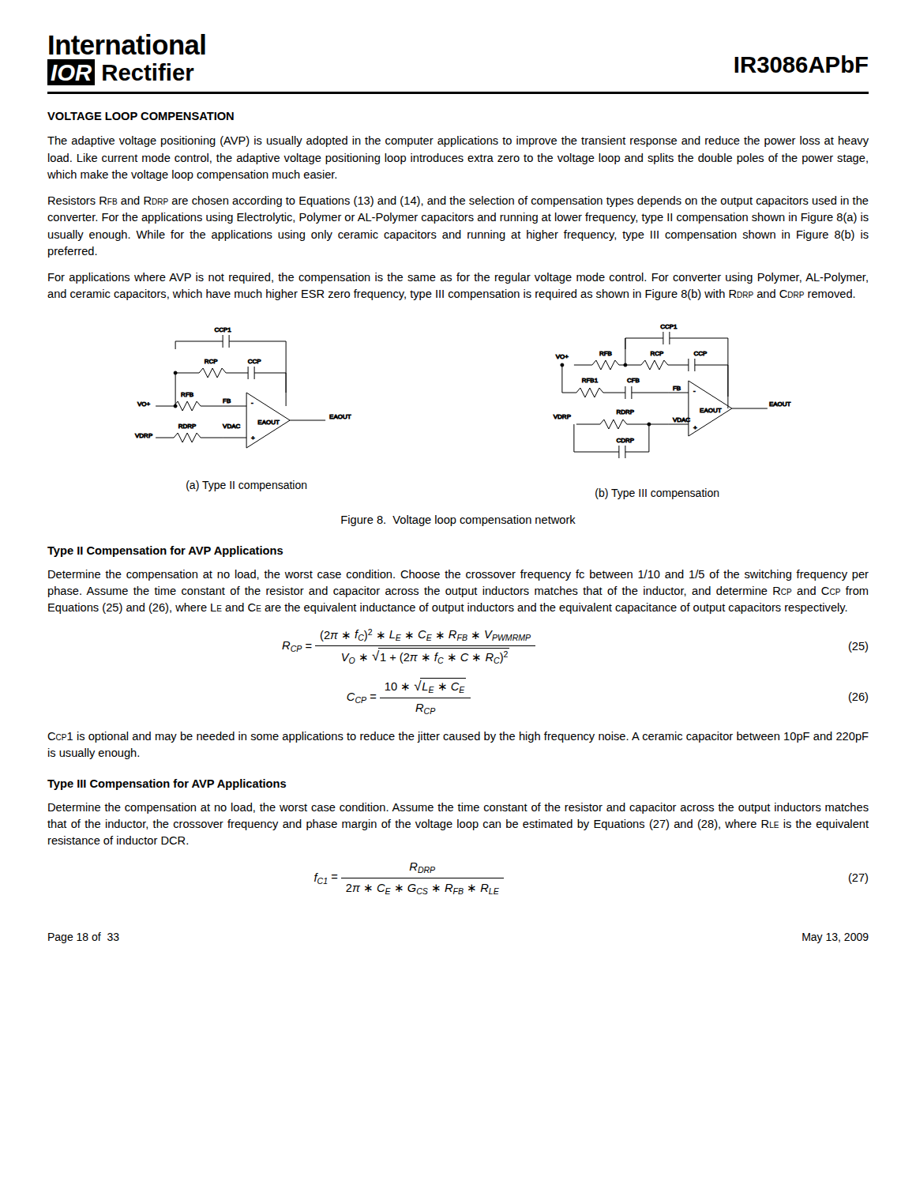International
IOR Rectifier
IR3086APbF
VOLTAGE LOOP COMPENSATION
The adaptive voltage positioning (AVP) is usually adopted in the computer applications to improve the transient response and reduce the power loss at heavy load. Like current mode control, the adaptive voltage positioning loop introduces extra zero to the voltage loop and splits the double poles of the power stage, which make the voltage loop compensation much easier.
Resistors Rfb and Rdrp are chosen according to Equations (13) and (14), and the selection of compensation types depends on the output capacitors used in the converter. For the applications using Electrolytic, Polymer or AL-Polymer capacitors and running at lower frequency, type II compensation shown in Figure 8(a) is usually enough. While for the applications using only ceramic capacitors and running at higher frequency, type III compensation shown in Figure 8(b) is preferred.
For applications where AVP is not required, the compensation is the same as for the regular voltage mode control. For converter using Polymer, AL-Polymer, and ceramic capacitors, which have much higher ESR zero frequency, type III compensation is required as shown in Figure 8(b) with Rdrp and Cdrp removed.
| CCP1 RCP CCP RFB VO+ FB RDRP VDRP VDAC - + EAOUT EAOUT (a) Type II compensation | CCP1 RFB RCP CCP VO+ RFB1 CFB FB VDRP RDRP VDAC CDRP - + EAOUT EAOUT (b) Type III compensation |
Figure 8. Voltage loop compensation network
Type II Compensation for AVP Applications
Determine the compensation at no load, the worst case condition. Choose the crossover frequency fc between 1/10 and 1/5 of the switching frequency per phase. Assume the time constant of the resistor and capacitor across the output inductors matches that of the inductor, and determine Rcp and Ccp from Equations (25) and (26), where Le and Ce are the equivalent inductance of output inductors and the equivalent capacitance of output capacitors respectively.
RCP = (2π ∗ fC)2 ∗ LE ∗ CE ∗ RFB ∗ VPWMRMP VO ∗ 1 + (2π ∗ fC ∗ C ∗ RC)2
(25)
CCP = 10 ∗ LE ∗ CE RCP
(26)
Ccp1 is optional and may be needed in some applications to reduce the jitter caused by the high frequency noise. A ceramic capacitor between 10pF and 220pF is usually enough.
Type III Compensation for AVP Applications
Determine the compensation at no load, the worst case condition. Assume the time constant of the resistor and capacitor across the output inductors matches that of the inductor, the crossover frequency and phase margin of the voltage loop can be estimated by Equations (27) and (28), where Rle is the equivalent resistance of inductor DCR.
fC1 = RDRP 2π ∗ CE ∗ GCS ∗ RFB ∗ RLE
(27)
Page 18 of 33
May 13, 2009